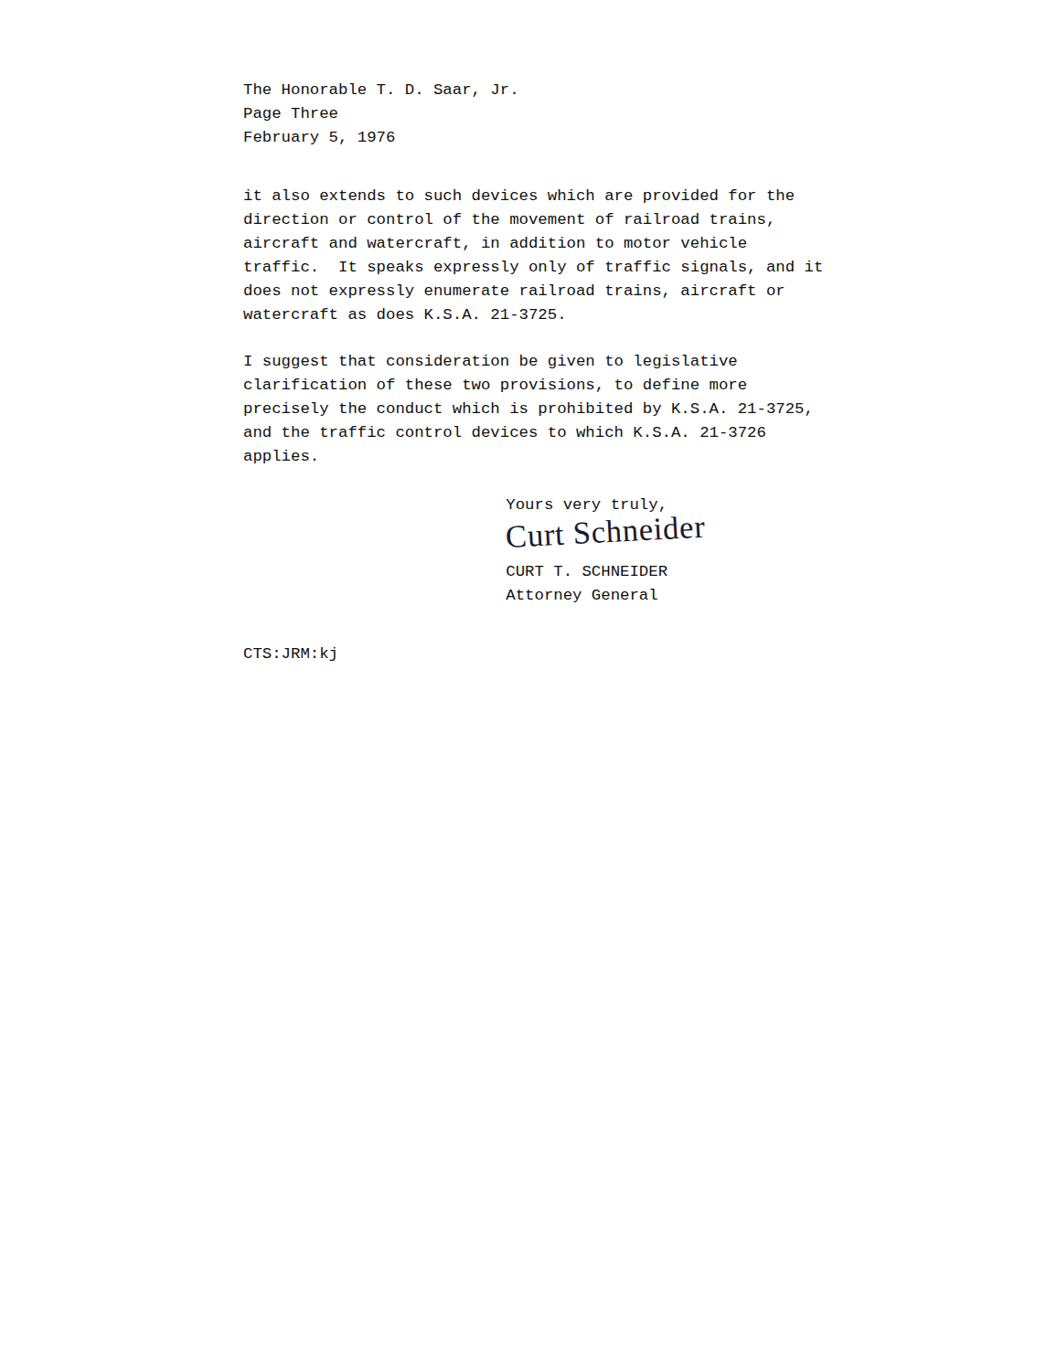The Honorable T. D. Saar, Jr.
Page Three
February 5, 1976
it also extends to such devices which are provided for the direction or control of the movement of railroad trains, aircraft and watercraft, in addition to motor vehicle traffic. It speaks expressly only of traffic signals, and it does not expressly enumerate railroad trains, aircraft or watercraft as does K.S.A. 21-3725.
I suggest that consideration be given to legislative clarification of these two provisions, to define more precisely the conduct which is prohibited by K.S.A. 21-3725, and the traffic control devices to which K.S.A. 21-3726 applies.
Yours very truly,
Curt Schneider
CURT T. SCHNEIDER
Attorney General
CTS:JRM:kj